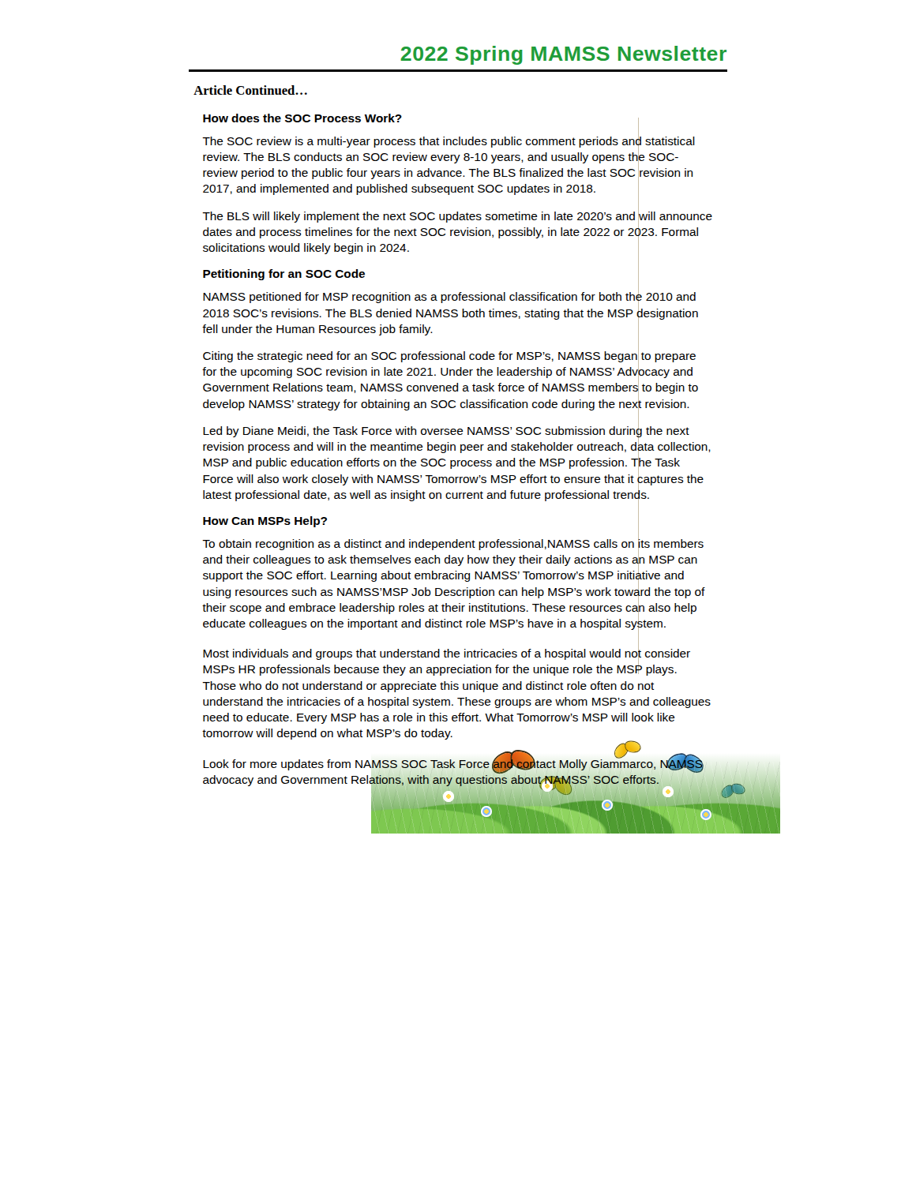2022 Spring MAMSS Newsletter
Article Continued…
How does the SOC Process Work?
The SOC review is a multi-year process that includes public comment periods and statistical review. The BLS conducts an SOC review every 8-10 years, and usually opens the SOC-review period to the public four years in advance. The BLS finalized the last SOC revision in 2017, and implemented and published subsequent SOC updates in 2018.
The BLS will likely implement the next SOC updates sometime in late 2020’s and will announce dates and process timelines for the next SOC revision, possibly, in late 2022 or 2023. Formal solicitations would likely begin in 2024.
Petitioning for an SOC Code
NAMSS petitioned for MSP recognition as a professional classification for both the 2010 and 2018 SOC’s revisions. The BLS denied NAMSS both times, stating that the MSP designation fell under the Human Resources job family.
Citing the strategic need for an SOC professional code for MSP’s, NAMSS began to prepare for the upcoming SOC revision in late 2021. Under the leadership of NAMSS’ Advocacy and Government Relations team, NAMSS convened a task force of NAMSS members to begin to develop NAMSS’ strategy for obtaining an SOC classification code during the next revision.
Led by Diane Meidi, the Task Force with oversee NAMSS’ SOC submission during the next revision process and will in the meantime begin peer and stakeholder outreach, data collection, MSP and public education efforts on the SOC process and the MSP profession. The Task Force will also work closely with NAMSS’ Tomorrow’s MSP effort to ensure that it captures the latest professional date, as well as insight on current and future professional trends.
How Can MSPs Help?
To obtain recognition as a distinct and independent professional,NAMSS calls on its members and their colleagues to ask themselves each day how they their daily actions as an MSP can support the SOC effort. Learning about embracing NAMSS’ Tomorrow’s MSP initiative and using resources such as NAMSS’MSP Job Description can help MSP’s work toward the top of their scope and embrace leadership roles at their institutions. These resources can also help educate colleagues on the important and distinct role MSP’s have in a hospital system.
Most individuals and groups that understand the intricacies of a hospital would not consider MSPs HR professionals because they an appreciation for the unique role the MSP plays. Those who do not understand or appreciate this unique and distinct role often do not understand the intricacies of a hospital system. These groups are whom MSP’s and colleagues need to educate. Every MSP has a role in this effort. What Tomorrow’s MSP will look like tomorrow will depend on what MSP’s do today.
Look for more updates from NAMSS SOC Task Force and contact Molly Giammarco, NAMSS advocacy and Government Relations, with any questions about NAMSS’ SOC efforts.